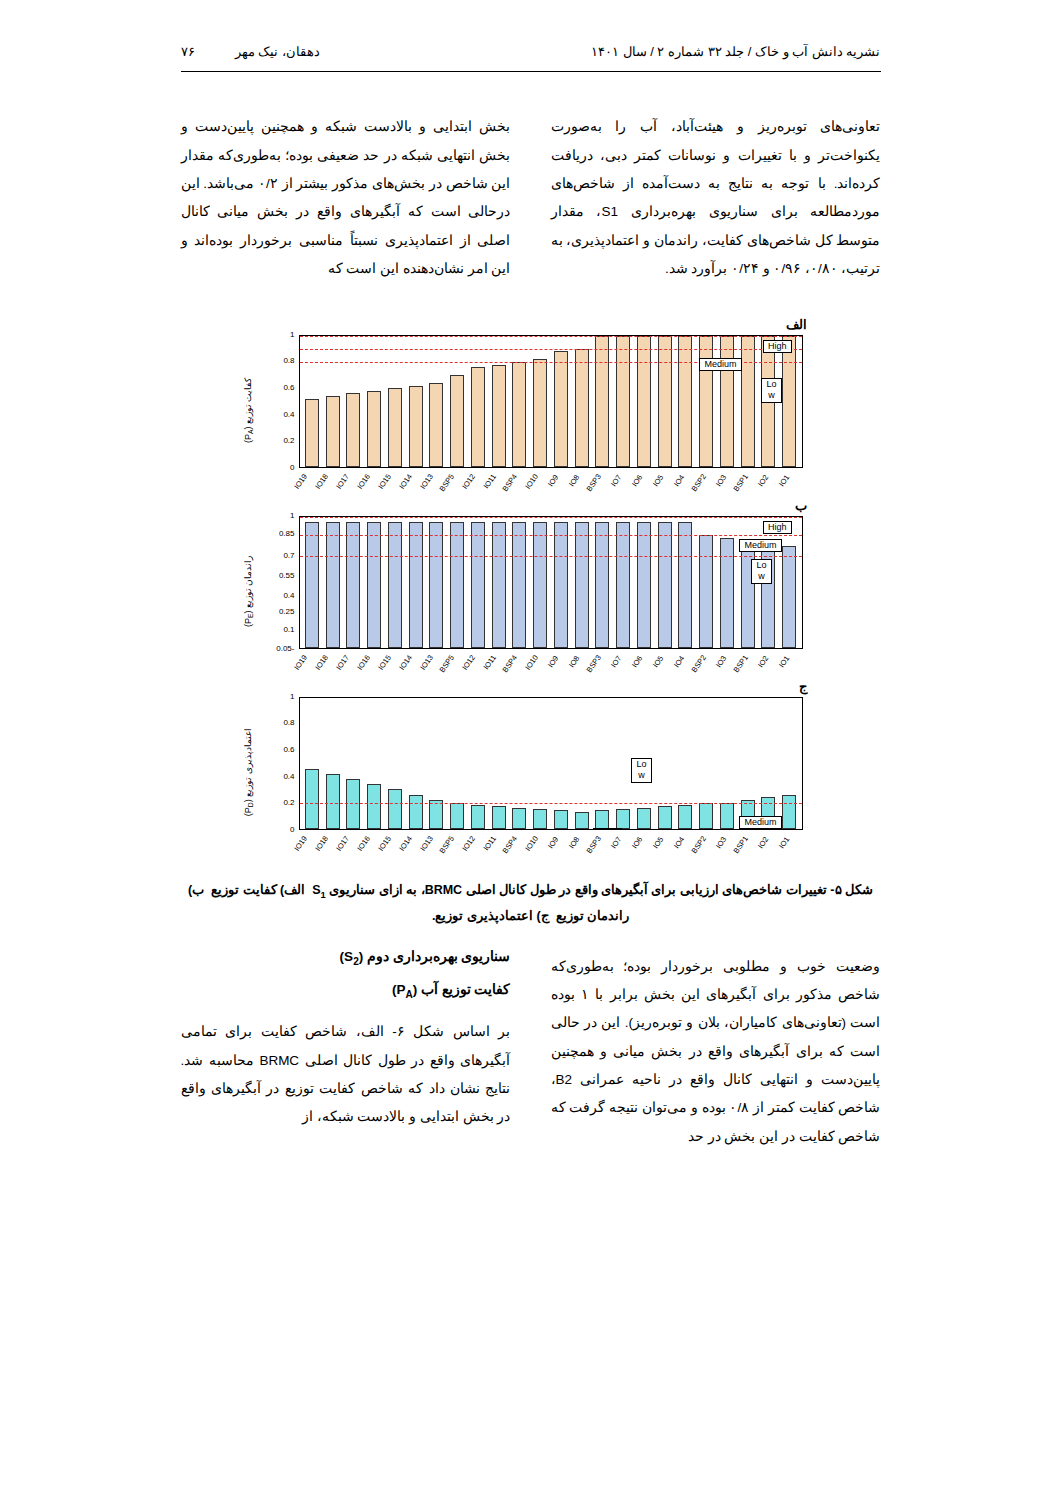نشریه دانش آب و خاک / جلد ۳۲ شماره ۲ / سال ۱۴۰۱
دهقان، نیک مهر
۷۶
تعاونی‌های توبره‌ریز و هیئت‌آباد، آب را به‌صورت یکنواخت‌تر و با تغییرات و نوسانات کمتر دبی، دریافت کرده‌اند. با توجه به نتایج به دست‌آمده از شاخص‌های موردمطالعه برای سناریوی بهره‌برداری S1، مقدار متوسط کل شاخص‌های کفایت، راندمان و اعتمادپذیری، به ترتیب، ۰/۸۰، ۰/۹۶ و ۰/۲۴ برآورد شد.
بخش ابتدایی و بالادست شبکه و همچنین پایین‌دست و بخش انتهایی شبکه در حد ضعیفی بوده؛ به‌طوری‌که مقدار این شاخص در بخش‌های مذکور بیشتر از ۰/۲ می‌باشد. این درحالی است که آبگیرهای واقع در بخش میانی کانال اصلی از اعتمادپذیری نسبتاً مناسبی برخوردار بوده‌اند و این امر نشان‌دهنده این است که
الف
1 0.8 0.6 0.4 0.2 0
کفایت توزیع (PA)
High
Medium
Lo
w
IO1 IO2 BSP1 IO3 BSP2 IO4 IO5 IO6 IO7 BSP3 IO8 IO9 IO10 BSP4 IO11 IO12 BSP5 IO13 IO14 IO15 IO16 IO17 IO18 IO19
ب
1 0.85 0.7 0.55 0.4 0.25 0.1 -0.05
راندمان توزیع (PE)
High
Medium
Lo
w
IO1 IO2 BSP1 IO3 BSP2 IO4 IO5 IO6 IO7 BSP3 IO8 IO9 IO10 BSP4 IO11 IO12 BSP5 IO13 IO14 IO15 IO16 IO17 IO18 IO19
ج
1 0.8 0.6 0.4 0.2 0
اعتمادپذیری توزیع (PD)
Lo
w
Medium
High
IO1 IO2 BSP1 IO3 BSP2 IO4 IO5 IO6 IO7 BSP3 IO8 IO9 IO10 BSP4 IO11 IO12 BSP5 IO13 IO14 IO15 IO16 IO17 IO18 IO19
شکل ۵- تغییرات شاخص‌های ارزیابی برای آبگیرهای واقع در طول کانال اصلی BRMC، به ازای سناریوی S1 الف) کفایت توزیع ب) راندمان توزیع ج) اعتمادپذیری توزیع.
وضعیت خوب و مطلوبی برخوردار بوده؛ به‌طوری‌که شاخص مذکور برای آبگیرهای این بخش برابر با ۱ بوده است (تعاونی‌های کامیاران، بلان و توبره‌ریز). این در حالی است که برای آبگیرهای واقع در بخش میانی و همچنین پایین‌دست و انتهایی کانال واقع در ناحیه عمرانی B2، شاخص کفایت کمتر از ۰/۸ بوده و می‌توان نتیجه گرفت که شاخص کفایت در این بخش در حد
سناریوی بهره‌برداری دوم (S2)
کفایت توزیع آب (PA)
بر اساس شکل ۶- الف، شاخص کفایت برای تمامی آبگیرهای واقع در طول کانال اصلی BRMC محاسبه شد. نتایج نشان داد که شاخص کفایت توزیع در آبگیرهای واقع در بخش ابتدایی و بالادست شبکه، از